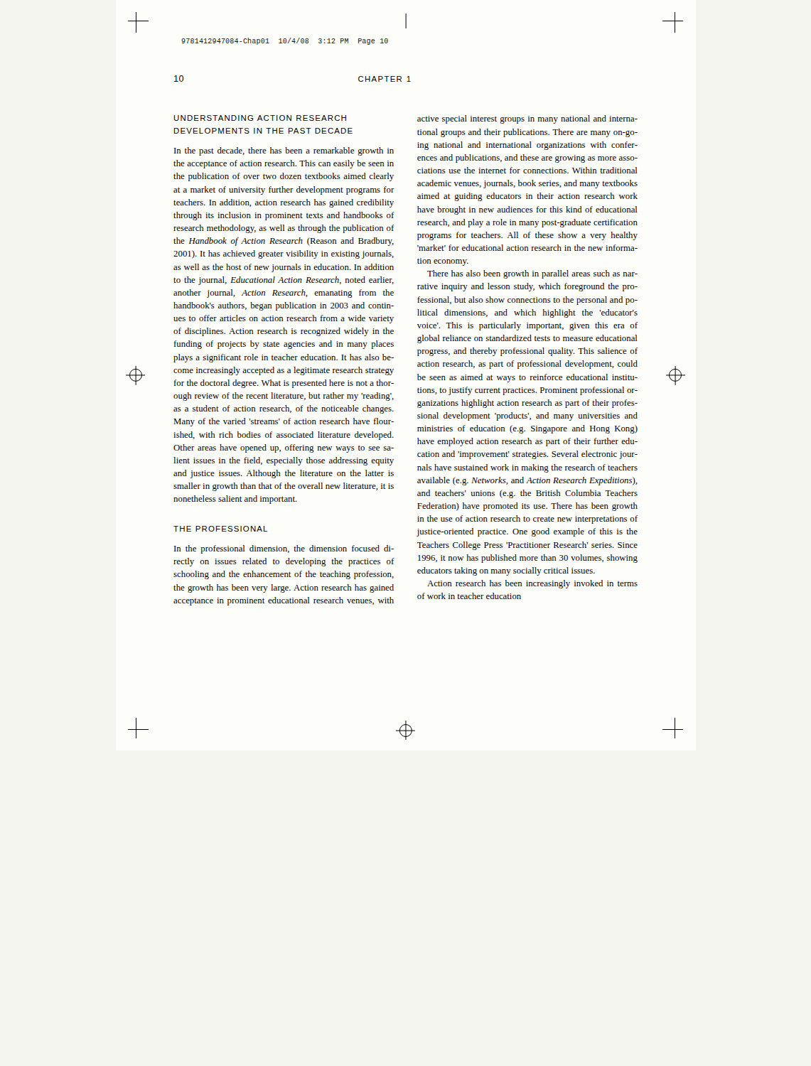9781412947084-Chap01 10/4/08 3:12 PM Page 10
10 CHAPTER 1
UNDERSTANDING ACTION RESEARCH
DEVELOPMENTS IN THE PAST DECADE
In the past decade, there has been a remarkable growth in the acceptance of action research. This can easily be seen in the publication of over two dozen textbooks aimed clearly at a market of university further development programs for teachers. In addition, action research has gained credibility through its inclusion in prominent texts and handbooks of research methodology, as well as through the publication of the Handbook of Action Research (Reason and Bradbury, 2001). It has achieved greater visibility in existing journals, as well as the host of new journals in education. In addition to the journal, Educational Action Research, noted earlier, another journal, Action Research, emanating from the handbook's authors, began publication in 2003 and continues to offer articles on action research from a wide variety of disciplines. Action research is recognized widely in the funding of projects by state agencies and in many places plays a significant role in teacher education. It has also become increasingly accepted as a legitimate research strategy for the doctoral degree. What is presented here is not a thorough review of the recent literature, but rather my 'reading', as a student of action research, of the noticeable changes. Many of the varied 'streams' of action research have flourished, with rich bodies of associated literature developed. Other areas have opened up, offering new ways to see salient issues in the field, especially those addressing equity and justice issues. Although the literature on the latter is smaller in growth than that of the overall new literature, it is nonetheless salient and important.
THE PROFESSIONAL
In the professional dimension, the dimension focused directly on issues related to developing the practices of schooling and the enhancement of the teaching profession, the growth has been very large. Action research has gained acceptance in prominent educational research venues, with active special interest groups in many national and international groups and their publications. There are many on-going national and international organizations with conferences and publications, and these are growing as more associations use the internet for connections. Within traditional academic venues, journals, book series, and many textbooks aimed at guiding educators in their action research work have brought in new audiences for this kind of educational research, and play a role in many post-graduate certification programs for teachers. All of these show a very healthy 'market' for educational action research in the new information economy.
There has also been growth in parallel areas such as narrative inquiry and lesson study, which foreground the professional, but also show connections to the personal and political dimensions, and which highlight the 'educator's voice'. This is particularly important, given this era of global reliance on standardized tests to measure educational progress, and thereby professional quality. This salience of action research, as part of professional development, could be seen as aimed at ways to reinforce educational institutions, to justify current practices. Prominent professional organizations highlight action research as part of their professional development 'products', and many universities and ministries of education (e.g. Singapore and Hong Kong) have employed action research as part of their further education and 'improvement' strategies. Several electronic journals have sustained work in making the research of teachers available (e.g. Networks, and Action Research Expeditions), and teachers' unions (e.g. the British Columbia Teachers Federation) have promoted its use. There has been growth in the use of action research to create new interpretations of justice-oriented practice. One good example of this is the Teachers College Press 'Practitioner Research' series. Since 1996, it now has published more than 30 volumes, showing educators taking on many socially critical issues.
Action research has been increasingly invoked in terms of work in teacher education